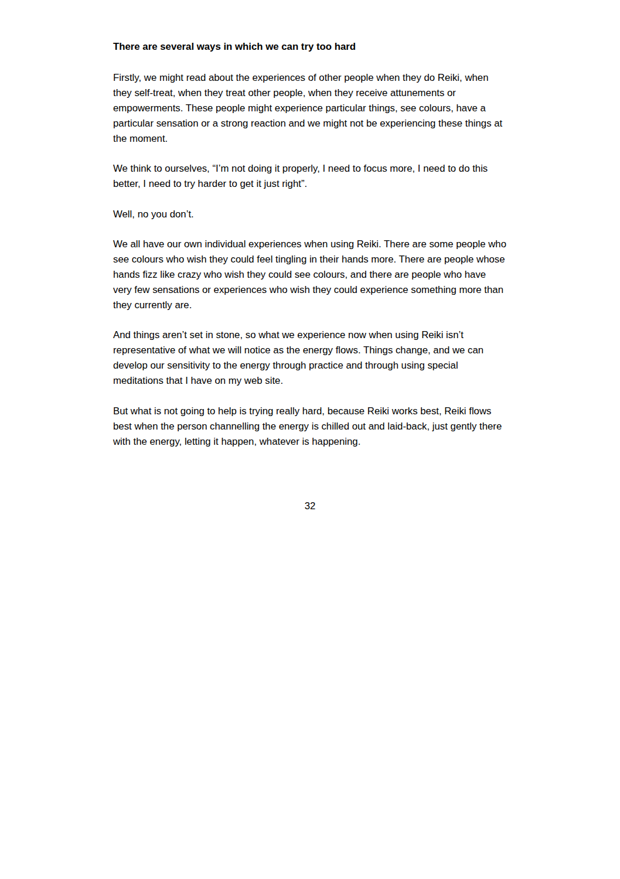There are several ways in which we can try too hard
Firstly, we might read about the experiences of other people when they do Reiki, when they self-treat, when they treat other people, when they receive attunements or empowerments. These people might experience particular things, see colours, have a particular sensation or a strong reaction and we might not be experiencing these things at the moment.
We think to ourselves, “I’m not doing it properly, I need to focus more, I need to do this better, I need to try harder to get it just right”.
Well, no you don’t.
We all have our own individual experiences when using Reiki. There are some people who see colours who wish they could feel tingling in their hands more. There are people whose hands fizz like crazy who wish they could see colours, and there are people who have very few sensations or experiences who wish they could experience something more than they currently are.
And things aren’t set in stone, so what we experience now when using Reiki isn’t representative of what we will notice as the energy flows. Things change, and we can develop our sensitivity to the energy through practice and through using special meditations that I have on my web site.
But what is not going to help is trying really hard, because Reiki works best, Reiki flows best when the person channelling the energy is chilled out and laid-back, just gently there with the energy, letting it happen, whatever is happening.
32